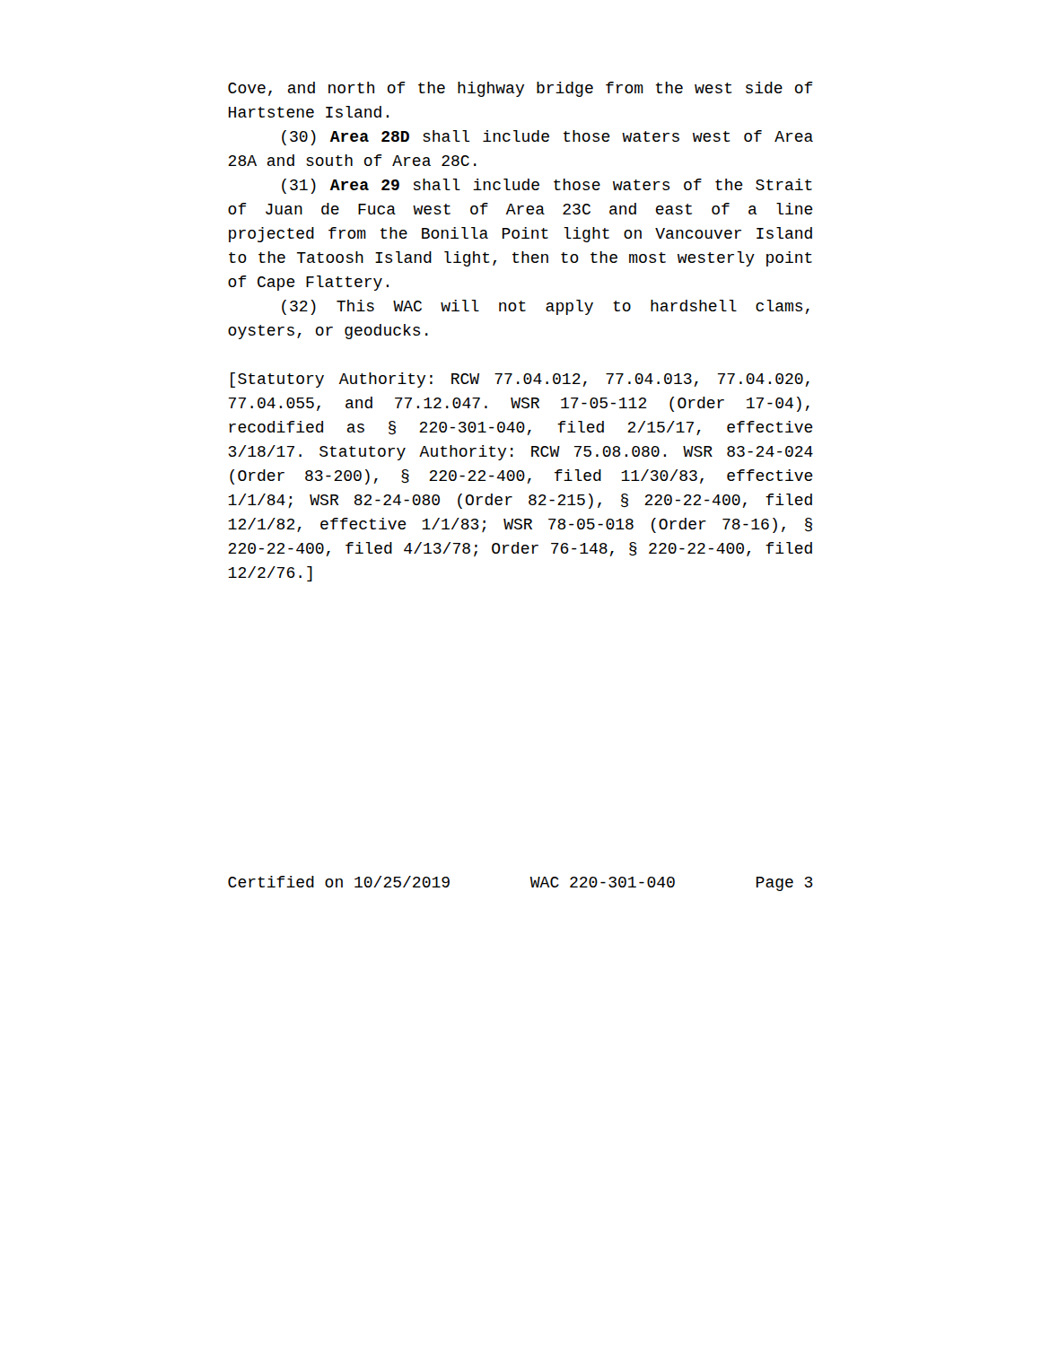Cove, and north of the highway bridge from the west side of Hartstene Island.
(30) Area 28D shall include those waters west of Area 28A and south of Area 28C.
(31) Area 29 shall include those waters of the Strait of Juan de Fuca west of Area 23C and east of a line projected from the Bonilla Point light on Vancouver Island to the Tatoosh Island light, then to the most westerly point of Cape Flattery.
(32) This WAC will not apply to hardshell clams, oysters, or geoducks.
[Statutory Authority: RCW 77.04.012, 77.04.013, 77.04.020, 77.04.055, and 77.12.047. WSR 17-05-112 (Order 17-04), recodified as § 220-301-040, filed 2/15/17, effective 3/18/17. Statutory Authority: RCW 75.08.080. WSR 83-24-024 (Order 83-200), § 220-22-400, filed 11/30/83, effective 1/1/84; WSR 82-24-080 (Order 82-215), § 220-22-400, filed 12/1/82, effective 1/1/83; WSR 78-05-018 (Order 78-16), § 220-22-400, filed 4/13/78; Order 76-148, § 220-22-400, filed 12/2/76.]
Certified on 10/25/2019 WAC 220-301-040 Page 3